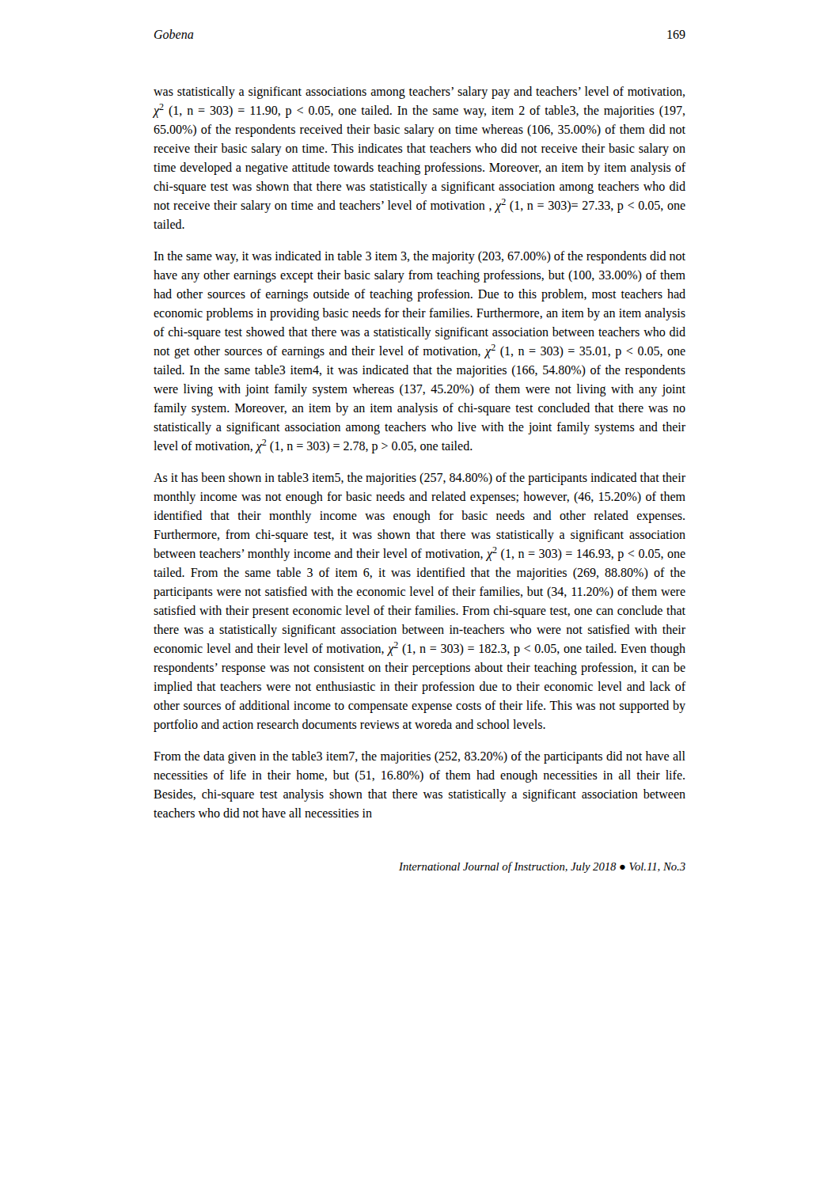Gobena 169
was statistically a significant associations among teachers’ salary pay and teachers’ level of motivation, χ2 (1, n = 303) = 11.90, p < 0.05, one tailed. In the same way, item 2 of table3, the majorities (197, 65.00%) of the respondents received their basic salary on time whereas (106, 35.00%) of them did not receive their basic salary on time. This indicates that teachers who did not receive their basic salary on time developed a negative attitude towards teaching professions. Moreover, an item by item analysis of chi-square test was shown that there was statistically a significant association among teachers who did not receive their salary on time and teachers’ level of motivation , χ2 (1, n = 303)= 27.33, p < 0.05, one tailed.
In the same way, it was indicated in table 3 item 3, the majority (203, 67.00%) of the respondents did not have any other earnings except their basic salary from teaching professions, but (100, 33.00%) of them had other sources of earnings outside of teaching profession. Due to this problem, most teachers had economic problems in providing basic needs for their families. Furthermore, an item by an item analysis of chi-square test showed that there was a statistically significant association between teachers who did not get other sources of earnings and their level of motivation, χ2 (1, n = 303) = 35.01, p < 0.05, one tailed. In the same table3 item4, it was indicated that the majorities (166, 54.80%) of the respondents were living with joint family system whereas (137, 45.20%) of them were not living with any joint family system. Moreover, an item by an item analysis of chi-square test concluded that there was no statistically a significant association among teachers who live with the joint family systems and their level of motivation, χ2 (1, n = 303) = 2.78, p > 0.05, one tailed.
As it has been shown in table3 item5, the majorities (257, 84.80%) of the participants indicated that their monthly income was not enough for basic needs and related expenses; however, (46, 15.20%) of them identified that their monthly income was enough for basic needs and other related expenses. Furthermore, from chi-square test, it was shown that there was statistically a significant association between teachers’ monthly income and their level of motivation, χ2 (1, n = 303) = 146.93, p < 0.05, one tailed. From the same table 3 of item 6, it was identified that the majorities (269, 88.80%) of the participants were not satisfied with the economic level of their families, but (34, 11.20%) of them were satisfied with their present economic level of their families. From chi-square test, one can conclude that there was a statistically significant association between in-teachers who were not satisfied with their economic level and their level of motivation, χ2 (1, n = 303) = 182.3, p < 0.05, one tailed. Even though respondents’ response was not consistent on their perceptions about their teaching profession, it can be implied that teachers were not enthusiastic in their profession due to their economic level and lack of other sources of additional income to compensate expense costs of their life. This was not supported by portfolio and action research documents reviews at woreda and school levels.
From the data given in the table3 item7, the majorities (252, 83.20%) of the participants did not have all necessities of life in their home, but (51, 16.80%) of them had enough necessities in all their life. Besides, chi-square test analysis shown that there was statistically a significant association between teachers who did not have all necessities in
International Journal of Instruction, July 2018 ● Vol.11, No.3